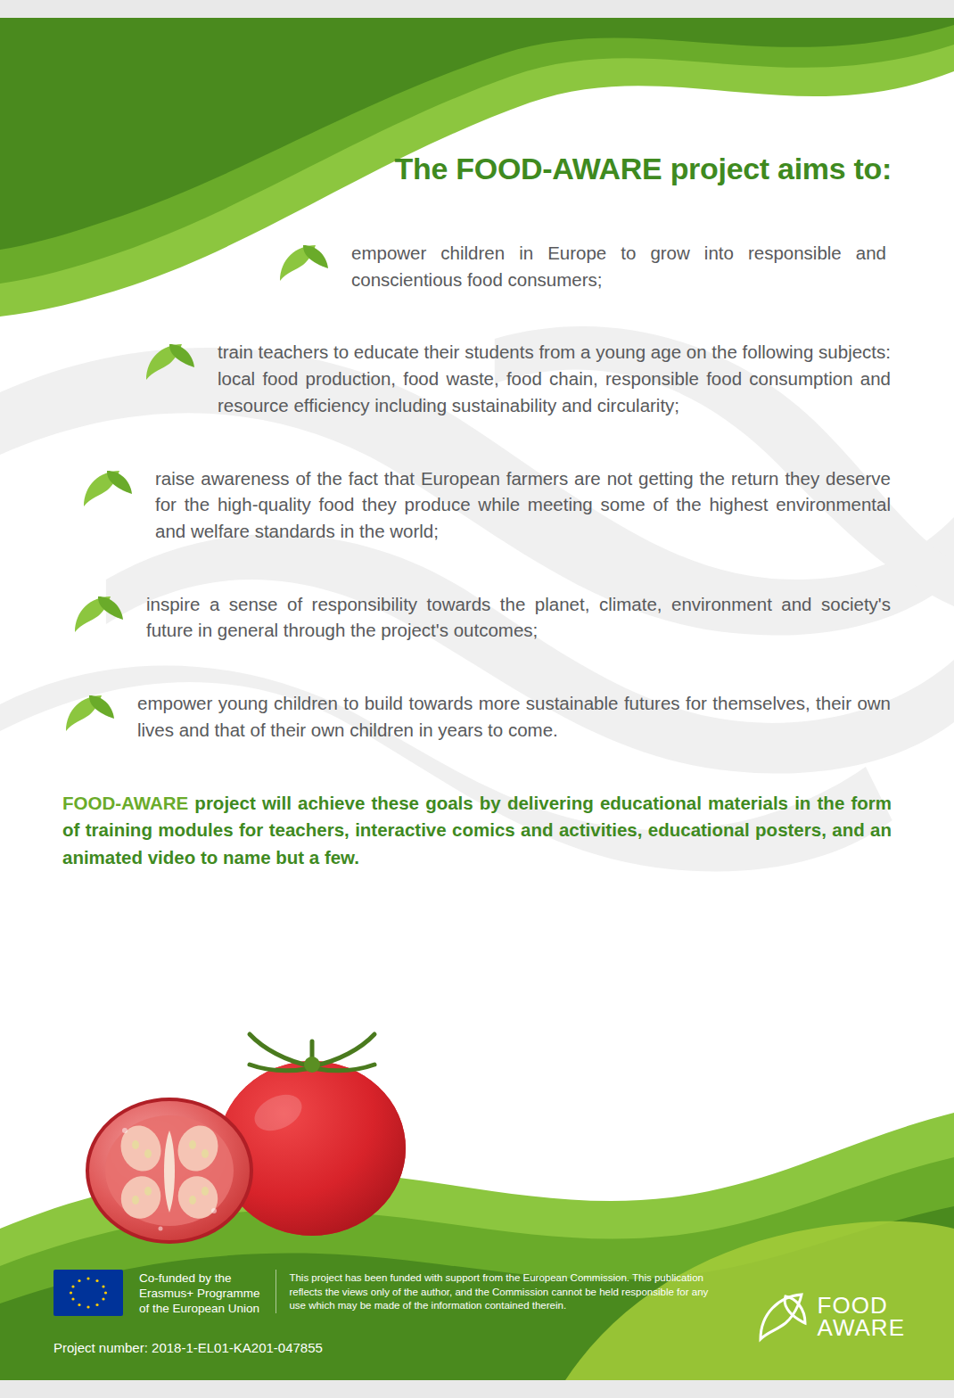The FOOD-AWARE project aims to:
empower children in Europe to grow into responsible and conscientious food consumers;
train teachers to educate their students from a young age on the following subjects: local food production, food waste, food chain, responsible food consumption and resource efficiency including sustainability and circularity;
raise awareness of the fact that European farmers are not getting the return they deserve for the high-quality food they produce while meeting some of the highest environmental and welfare standards in the world;
inspire a sense of responsibility towards the planet, climate, environment and society's future in general through the project's outcomes;
empower young children to build towards more sustainable futures for themselves, their own lives and that of their own children in years to come.
FOOD-AWARE project will achieve these goals by delivering educational materials in the form of training modules for teachers, interactive comics and activities, educational posters, and an animated video to name but a few.
Co-funded by the
Erasmus+ Programme
of the European Union
This project has been funded with support from the European Commission. This publication reflects the views only of the author, and the Commission cannot be held responsible for any use which may be made of the information contained therein.
Project number: 2018-1-EL01-KA201-047855
FOOD AWARE